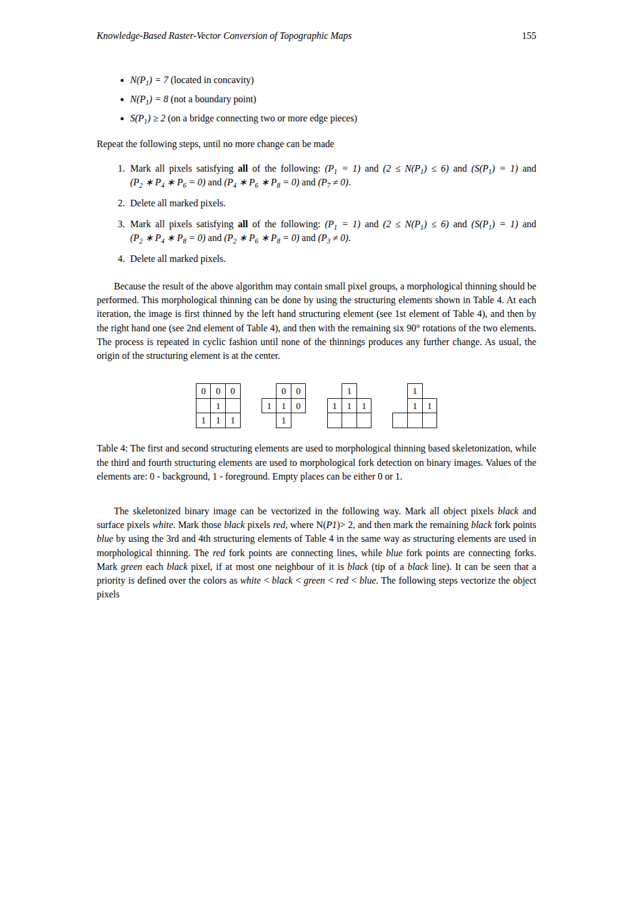Knowledge-Based Raster-Vector Conversion of Topographic Maps 155
N(P1) = 7 (located in concavity)
N(P1) = 8 (not a boundary point)
S(P1) ≥ 2 (on a bridge connecting two or more edge pieces)
Repeat the following steps, until no more change can be made
Mark all pixels satisfying all of the following: (P1 = 1) and (2 ≤ N(P1) ≤ 6) and (S(P1) = 1) and (P2 ∗ P4 ∗ P6 = 0) and (P4 ∗ P6 ∗ P8 = 0) and (P7 ≠ 0).
Delete all marked pixels.
Mark all pixels satisfying all of the following: (P1 = 1) and (2 ≤ N(P1) ≤ 6) and (S(P1) = 1) and (P2 ∗ P4 ∗ P8 = 0) and (P2 ∗ P6 ∗ P8 = 0) and (P3 ≠ 0).
Delete all marked pixels.
Because the result of the above algorithm may contain small pixel groups, a morphological thinning should be performed. This morphological thinning can be done by using the structuring elements shown in Table 4. At each iteration, the image is first thinned by the left hand structuring element (see 1st element of Table 4), and then by the right hand one (see 2nd element of Table 4), and then with the remaining six 90° rotations of the two elements. The process is repeated in cyclic fashion until none of the thinnings produces any further change. As usual, the origin of the structuring element is at the center.
| 0 | 0 | 0 |
| | 1 | |
| 1 | 1 | 1 |
| | 0 | 0 |
| 1 | 1 | 0 |
| | 1 | |
| | 1 | |
| 1 | 1 | 1 |
| | 1 | |
| | 1 | 1 |
Table 4: The first and second structuring elements are used to morphological thinning based skeletonization, while the third and fourth structuring elements are used to morphological fork detection on binary images. Values of the elements are: 0 - background, 1 - foreground. Empty places can be either 0 or 1.
The skeletonized binary image can be vectorized in the following way. Mark all object pixels black and surface pixels white. Mark those black pixels red, where N(P1)> 2, and then mark the remaining black fork points blue by using the 3rd and 4th structuring elements of Table 4 in the same way as structuring elements are used in morphological thinning. The red fork points are connecting lines, while blue fork points are connecting forks. Mark green each black pixel, if at most one neighbour of it is black (tip of a black line). It can be seen that a priority is defined over the colors as white < black < green < red < blue. The following steps vectorize the object pixels